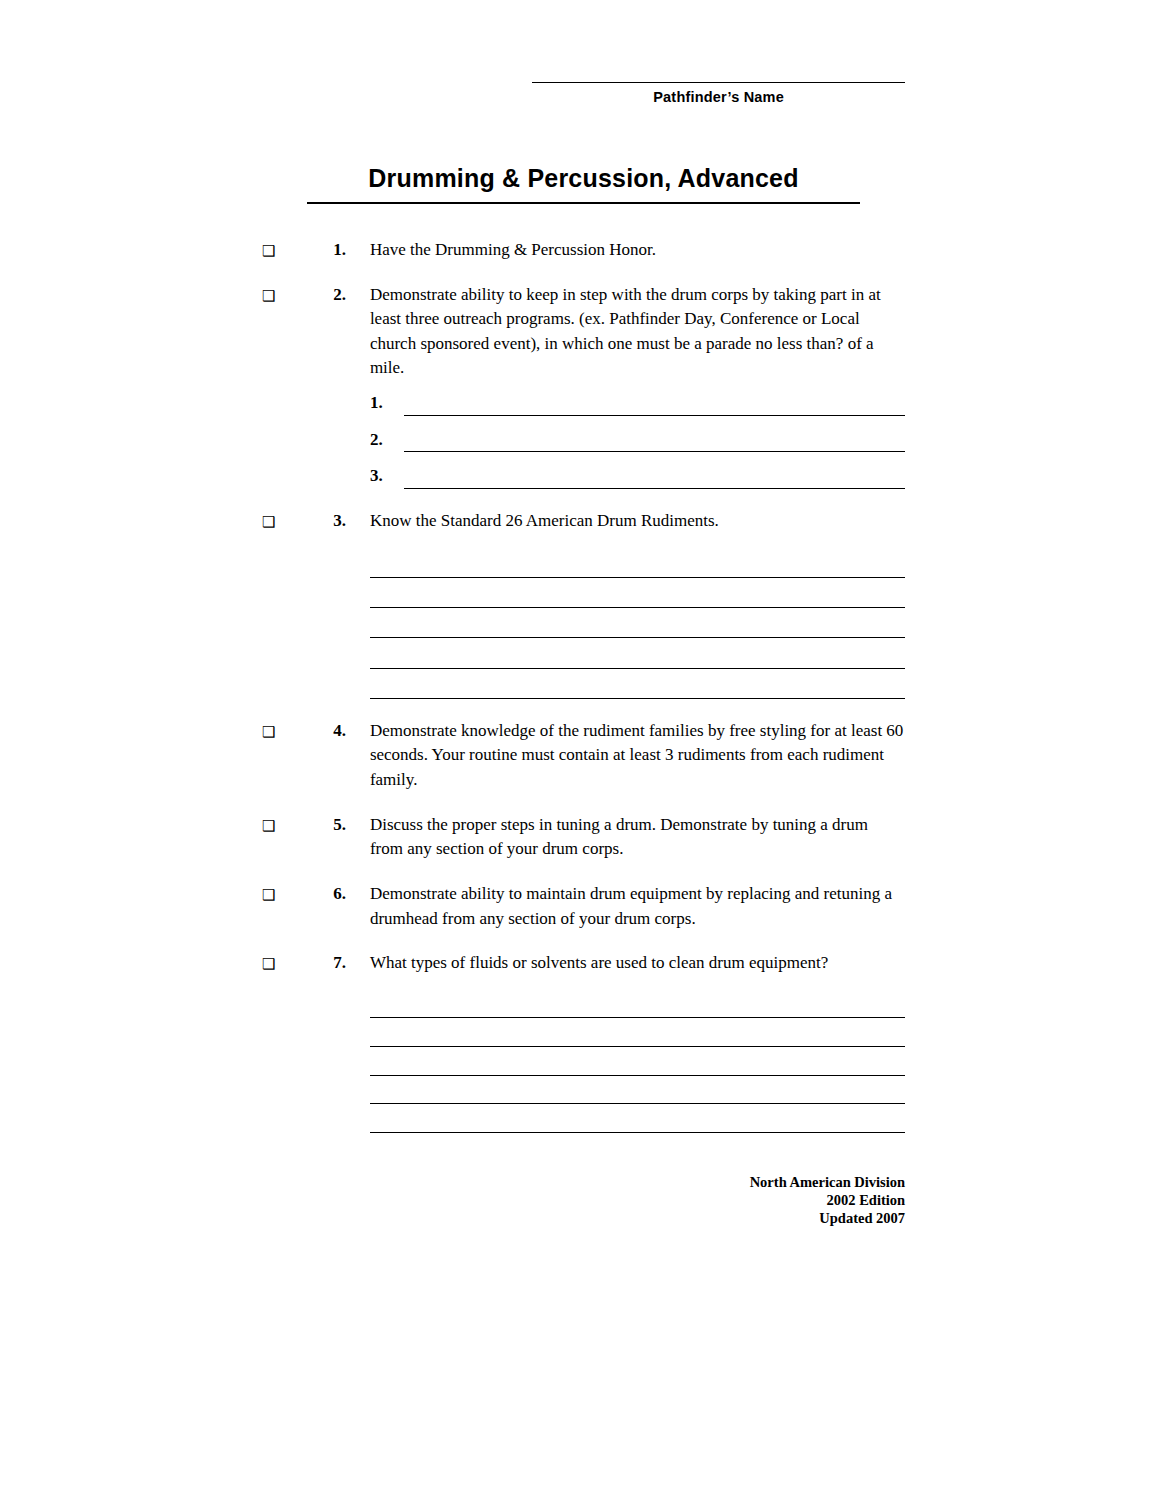Pathfinder’s Name
Drumming & Percussion, Advanced
❑ 1. Have the Drumming & Percussion Honor.
❑ 2. Demonstrate ability to keep in step with the drum corps by taking part in at least three outreach programs. (ex. Pathfinder Day, Conference or Local church sponsored event), in which one must be a parade no less than? of a mile.
1.
2.
3.
❑ 3. Know the Standard 26 American Drum Rudiments.
❑ 4. Demonstrate knowledge of the rudiment families by free styling for at least 60 seconds. Your routine must contain at least 3 rudiments from each rudiment family.
❑ 5. Discuss the proper steps in tuning a drum. Demonstrate by tuning a drum from any section of your drum corps.
❑ 6. Demonstrate ability to maintain drum equipment by replacing and retuning a drumhead from any section of your drum corps.
❑ 7. What types of fluids or solvents are used to clean drum equipment?
North American Division
2002 Edition
Updated 2007